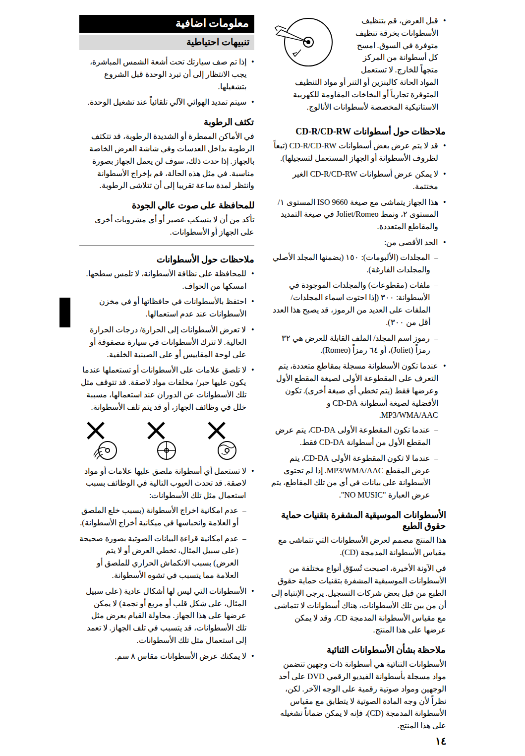قبل العرض، قم بتنظيف الأسطوانات بخرقة تنظيف متوفرة في السوق. امسح كل أسطوانة من المركز متجهاً للخارج. لا تستعمل المواد الحاتة كالبنزين أو الثنر أو مواد التنظيف المتوفرة تجارياً أو البخاخات المقاومة للكهربية الاستاتيكية المخصصة لأسطوانات الأنالوج.
ملاحظات حول أسطوانات CD-R/CD-RW
قد لا يتم عرض بعض أسطوانات CD-R/CD-RW (تبعاً لظروف الأسطوانة أو الجهاز المستعمل لتسجيلها).
لا يمكن عرض أسطوانات CD-R/CD-RW الغير مختتمة.
هذا الجهاز يتماشى مع صيغة ISO 9660 المستوى ١/ المستوى ٢، ونمط Joliet/Romeo في صيغة التمديد والمقاطع المتعددة.
الحد الأقصى من:
المجلدات (الألبومات): ١٥٠ (بضمنها المجلد الأصلي والمجلدات الفارغة).
ملفات (مقطوعات) والمجلدات الموجودة في الأسطوانة: ٣٠٠ (إذا احتوت اسماء المجلدات/ الملفات على العديد من الرموز، قد يصبح هذا العدد أقل من ٣٠٠).
رموز اسم المجلد/ الملف القابلة للعرض هي ٣٢ رمزاً (Joliet)، أو ٦٤ رمزاً (Romeo).
عندما تكون الأسطوانة مسجلة بمقاطع متعددة، يتم التعرف على المقطوعة الأولى لصيغة المقطع الأول وعرضها فقط (يتم تخطي أي صيغة أخرى). تكون الأفضلية لصيغة أسطوانة CD-DA و MP3/WMA/AAC.
عندما تكون المقطوعة الأولى CD-DA، يتم عرض المقطع الأول من أسطوانة CD-DA فقط.
عندما لا تكون المقطوعة الأولى CD-DA، يتم عرض المقطع MP3/WMA/AAC. إذا لم تحتوي الأسطوانة على بيانات في أي من تلك المقاطع، يتم عرض العبارة "NO MUSIC".
الأسطوانات الموسيقية المشفرة بتقنيات حماية حقوق الطبع
هذا المنتج مصمم لعرض الأسطوانات التي تتماشى مع مقياس الأسطوانة المدمجة (CD).
في الآونة الأخيرة، اصبحت تُسوّق أنواع مختلفة من الأسطوانات الموسيقية المشفرة بتقنيات حماية حقوق الطبع من قبل بعض شركات التسجيل. يرجى الإنتباه إلى أن من بين تلك الأسطوانات، هناك أسطوانات لا تتماشى مع مقياس الأسطوانة المدمجة CD، وقد لا يمكن عرضها على هذا المنتج.
ملاحظة بشأن الأسطوانات الثنائية
الأسطوانات الثنائية هي أسطوانة ذات وجهين تتضمن مواد مسجلة بأسطوانة الفيديو الرقمي DVD على أحد الوجهين ومواد صوتية رقمية على الوجه الآخر. لكن، نظراً لأن وجه المادة الصوتية لا يتطابق مع مقياس الأسطوانة المدمجة (CD)، فإنه لا يمكن ضماناً تشغيله على هذا المنتج.
معلومات اضافية
تنبيهات احتياطية
إذا تم صف سيارتك تحت أشعة الشمس المباشرة، يجب الانتظار إلى أن تبرد الوحدة قبل الشروع بتشغيلها.
سيتم تمديد الهوائي الآلي تلقائياً عند تشغيل الوحدة.
تكثف الرطوبة
في الأماكن الممطرة أو الشديدة الرطوبة، قد تتكثف الرطوبة بداخل العدسات وفي شاشة العرض الخاصة بالجهاز. إذا حدث ذلك، سوف لن يعمل الجهاز بصورة مناسبة. في مثل هذه الحالة، قم بإخراج الأسطوانة وانتظر لمدة ساعة تقريبا إلى أن تتلاشى الرطوبة.
للمحافظة على صوت عالي الجودة
تأكد من أن لا ينسكب عصير أو أي مشروبات أخرى على الجهاز أو الأسطوانات.
ملاحظات حول الأسطوانات
للمحافظة على نظافة الأسطوانة، لا تلمس سطحها. امسكها من الحواف.
احتفظ بالأسطوانات في حافظاتها أو في مخزن الأسطوانات عند عدم استعمالها.
لا تعرض الأسطوانات إلى الحرارة/ درجات الحرارة العالية. لا تترك الأسطوانات في سيارة مصفوفة أو على لوحة المقاييس أو على الصينية الخلفية.
لا تلصق علامات على الأسطوانات أو تستعملها عندما يكون عليها حبر/ مخلفات مواد لاصقة. قد تتوقف مثل تلك الأسطوانات عن الدوران عند استعمالها، مسببة خلل في وظائف الجهاز، أو قد يتم تلف الأسطوانة.
لا تستعمل أي أسطوانة ملصق عليها علامات أو مواد لاصقة. قد تحدث العيوب التالية في الوظائف بسبب استعمال مثل تلك الأسطوانات:
عدم امكانية اخراج الأسطوانة (بسبب خلع الملصق أو العلامة وانحباسها في ميكانية أخراج الأسطوانة).
عدم امكانية قراءة البيانات الصوتية بصورة صحيحة (على سبيل المثال، تخطي العرض أو لا يتم العرض) بسبب الانكماش الحراري للملصق أو العلامة مما يتسبب في تشوه الأسطوانة.
الأسطوانات التي ليس لها أشكال عادية (على سبيل المثال، على شكل قلب أو مربع أو نجمة) لا يمكن عرضها على هذا الجهاز. محاولة القيام بعرض مثل تلك الأسطوانات، قد يتسبب في تلف الجهاز. لا تعمد إلى استعمال مثل تلك الأسطوانات.
لا يمكنك عرض الأسطوانات مقاس ٨ سم.
١٤